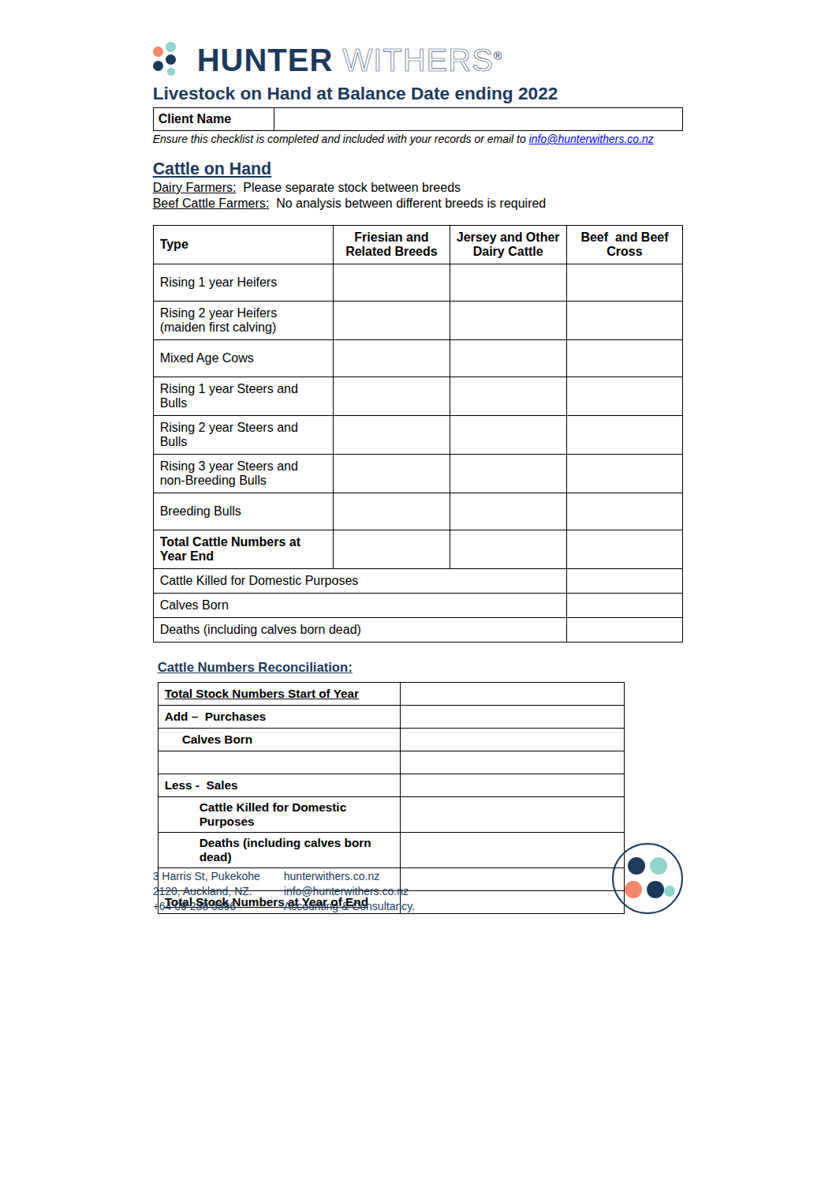HUNTER WITHERS®
Livestock on Hand at Balance Date ending 2022
| Client Name | |
Ensure this checklist is completed and included with your records or email to info@hunterwithers.co.nz
Cattle on Hand
Dairy Farmers: Please separate stock between breeds
Beef Cattle Farmers: No analysis between different breeds is required
| Type | Friesian and Related Breeds | Jersey and Other Dairy Cattle | Beef and Beef Cross |
| --- | --- | --- | --- |
| Rising 1 year Heifers | | | |
| Rising 2 year Heifers (maiden first calving) | | | |
| Mixed Age Cows | | | |
| Rising 1 year Steers and Bulls | | | |
| Rising 2 year Steers and Bulls | | | |
| Rising 3 year Steers and non-Breeding Bulls | | | |
| Breeding Bulls | | | |
| Total Cattle Numbers at Year End | | | |
| Cattle Killed for Domestic Purposes | |
| Calves Born | |
| Deaths (including calves born dead) | |
Cattle Numbers Reconciliation:
| Total Stock Numbers Start of Year | |
| Add – Purchases | |
| Calves Born | |
| Less - Sales | |
| Cattle Killed for Domestic Purposes | |
| Deaths (including calves born dead) | |
| Total Stock Numbers at Year of End | |
3 Harris St, Pukekohe
2120, Auckland, NZ.
+64 09 238 5396
hunterwithers.co.nz
info@hunterwithers.co.nz
Accounting & Consultancy.